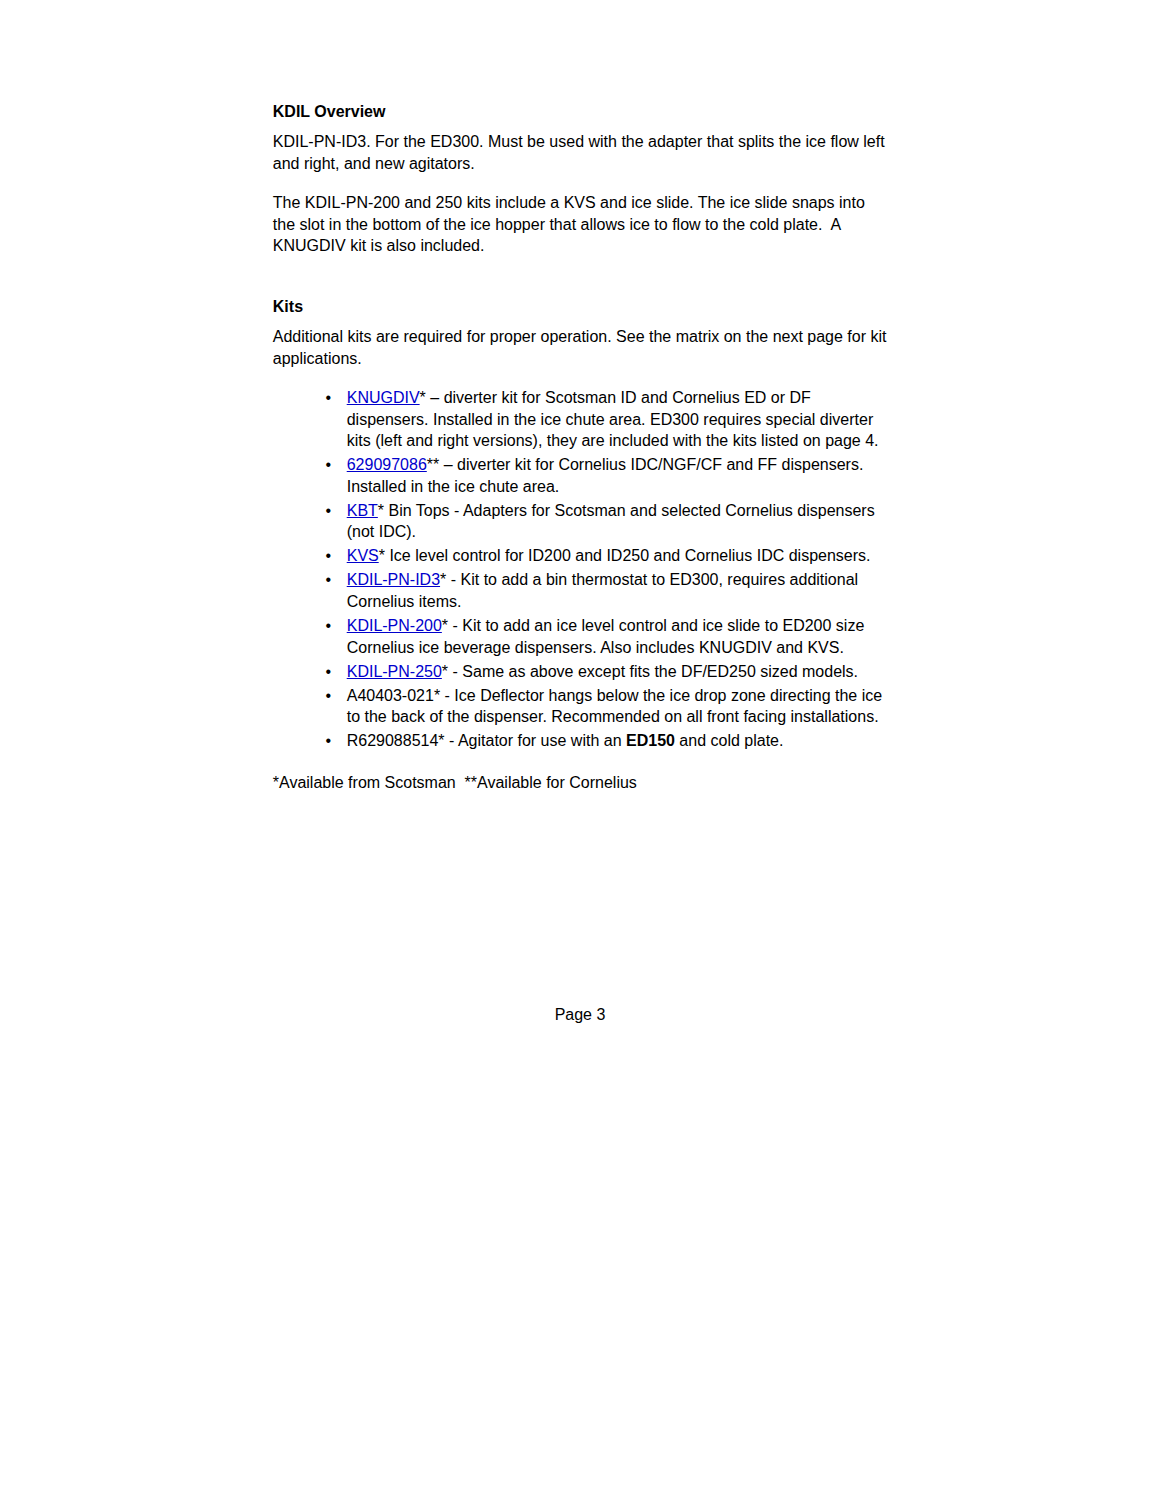KDIL Overview
KDIL-PN-ID3. For the ED300. Must be used with the adapter that splits the ice flow left and right, and new agitators.
The KDIL-PN-200 and 250 kits include a KVS and ice slide. The ice slide snaps into the slot in the bottom of the ice hopper that allows ice to flow to the cold plate. A KNUGDIV kit is also included.
Kits
Additional kits are required for proper operation. See the matrix on the next page for kit applications.
KNUGDIV* – diverter kit for Scotsman ID and Cornelius ED or DF dispensers. Installed in the ice chute area. ED300 requires special diverter kits (left and right versions), they are included with the kits listed on page 4.
629097086** – diverter kit for Cornelius IDC/NGF/CF and FF dispensers. Installed in the ice chute area.
KBT* Bin Tops - Adapters for Scotsman and selected Cornelius dispensers (not IDC).
KVS* Ice level control for ID200 and ID250 and Cornelius IDC dispensers.
KDIL-PN-ID3* - Kit to add a bin thermostat to ED300, requires additional Cornelius items.
KDIL-PN-200* - Kit to add an ice level control and ice slide to ED200 size Cornelius ice beverage dispensers. Also includes KNUGDIV and KVS.
KDIL-PN-250* - Same as above except fits the DF/ED250 sized models.
A40403-021* - Ice Deflector hangs below the ice drop zone directing the ice to the back of the dispenser. Recommended on all front facing installations.
R629088514* - Agitator for use with an ED150 and cold plate.
*Available from Scotsman **Available for Cornelius
Page 3